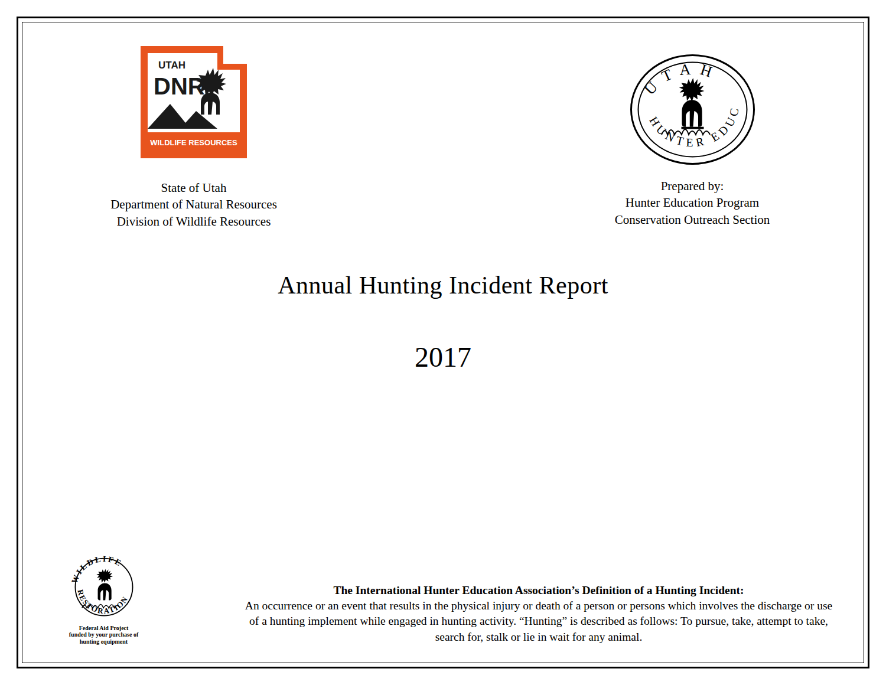UTAH DNR WILDLIFE RESOURCES
State of Utah
Department of Natural Resources
Division of Wildlife Resources
UTAH HUNTER EDUCATION
Prepared by:
Hunter Education Program
Conservation Outreach Section
Annual Hunting Incident Report
2017
WILDLIFE RESTORATION
Federal Aid Project
funded by your purchase of
hunting equipment
The International Hunter Education Association’s Definition of a Hunting Incident:
An occurrence or an event that results in the physical injury or death of a person or persons which involves the discharge or use of a hunting implement while engaged in hunting activity. “Hunting” is described as follows: To pursue, take, attempt to take, search for, stalk or lie in wait for any animal.